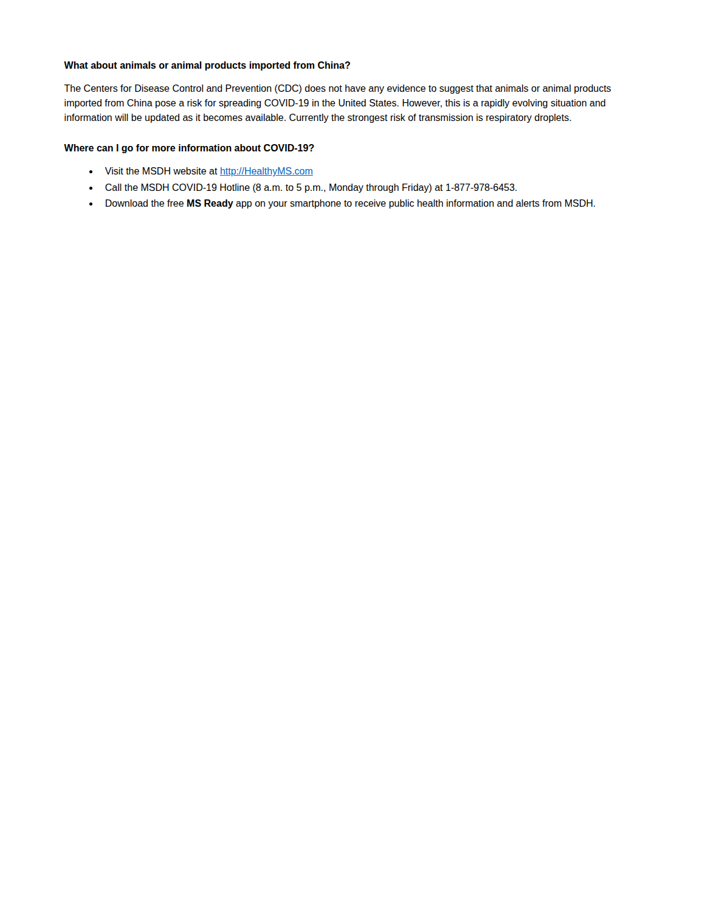What about animals or animal products imported from China?
The Centers for Disease Control and Prevention (CDC) does not have any evidence to suggest that animals or animal products imported from China pose a risk for spreading COVID-19 in the United States. However, this is a rapidly evolving situation and information will be updated as it becomes available. Currently the strongest risk of transmission is respiratory droplets.
Where can I go for more information about COVID-19?
Visit the MSDH website at http://HealthyMS.com
Call the MSDH COVID-19 Hotline (8 a.m. to 5 p.m., Monday through Friday) at 1-877-978-6453.
Download the free MS Ready app on your smartphone to receive public health information and alerts from MSDH.